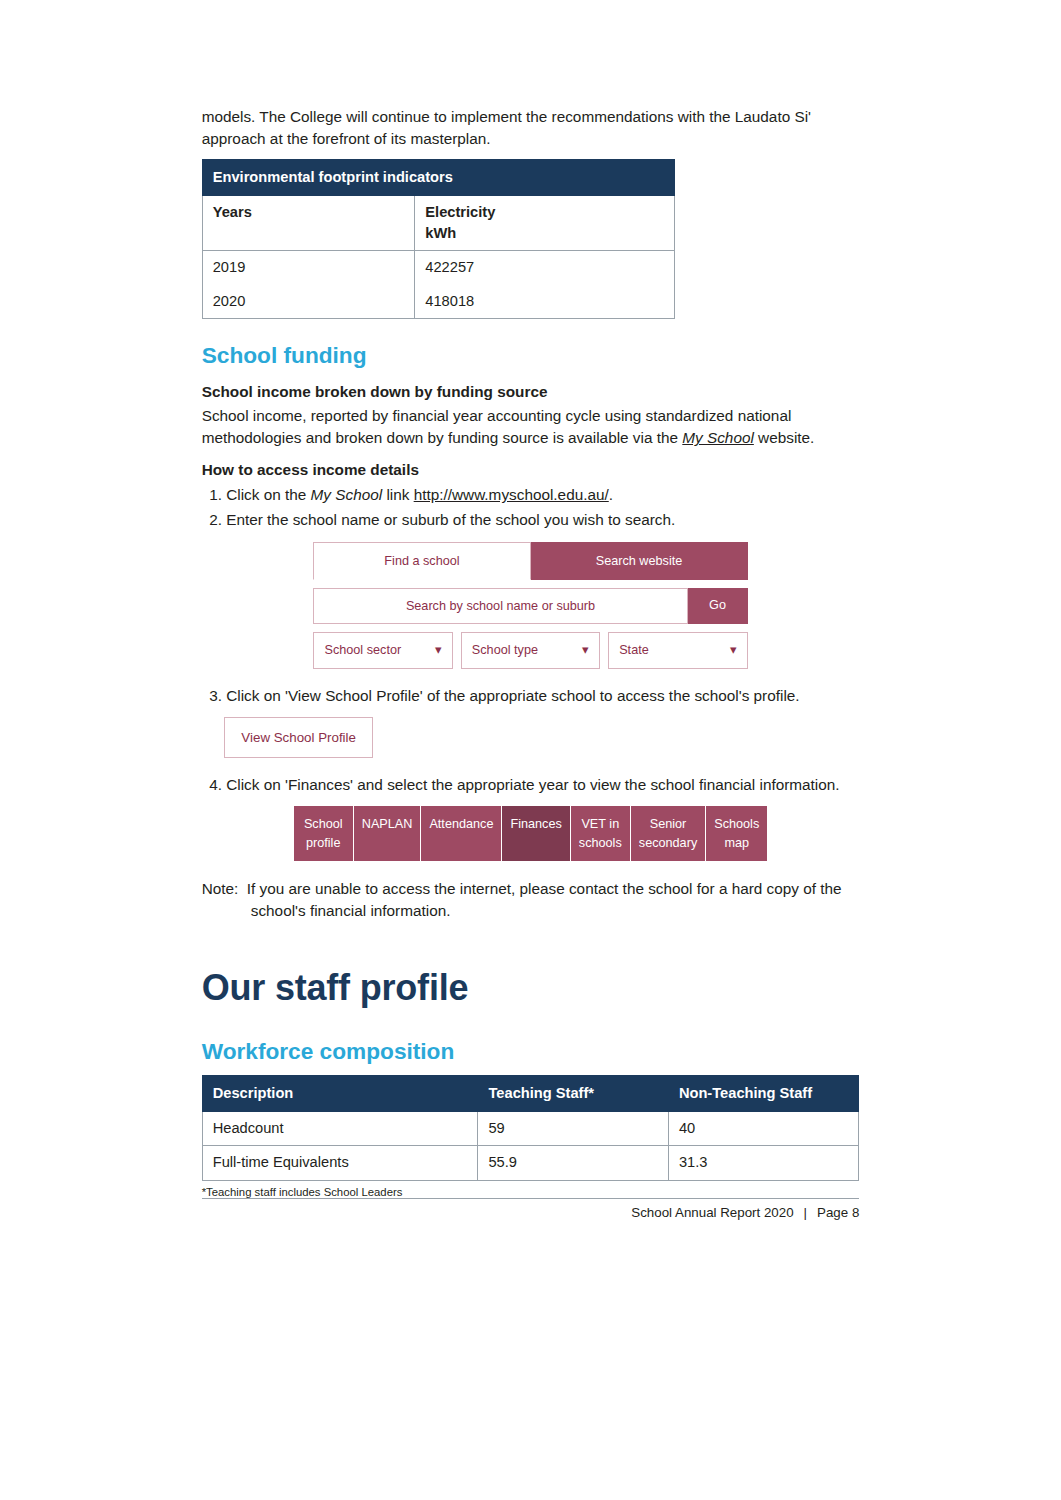models. The College will continue to implement the recommendations with the Laudato Si' approach at the forefront of its masterplan.
| Environmental footprint indicators |
| --- |
| Years | Electricity kWh |
| 2019 | 422257 |
| 2020 | 418018 |
School funding
School income broken down by funding source
School income, reported by financial year accounting cycle using standardized national methodologies and broken down by funding source is available via the My School website.
How to access income details
Click on the My School link http://www.myschool.edu.au/.
Enter the school name or suburb of the school you wish to search.
Find a school
Search website
Search by school name or suburb
Go
School sector▾
School type▾
State▾
Click on 'View School Profile' of the appropriate school to access the school's profile.
View School Profile
Click on 'Finances' and select the appropriate year to view the school financial information.
School profile
NAPLAN
Attendance
Finances
VET in schools
Senior secondary
Schools map
Note: If you are unable to access the internet, please contact the school for a hard copy of the school's financial information.
Our staff profile
Workforce composition
| Description | Teaching Staff* | Non-Teaching Staff |
| --- | --- | --- |
| Headcount | 59 | 40 |
| Full-time Equivalents | 55.9 | 31.3 |
*Teaching staff includes School Leaders
School Annual Report 2020|Page 8